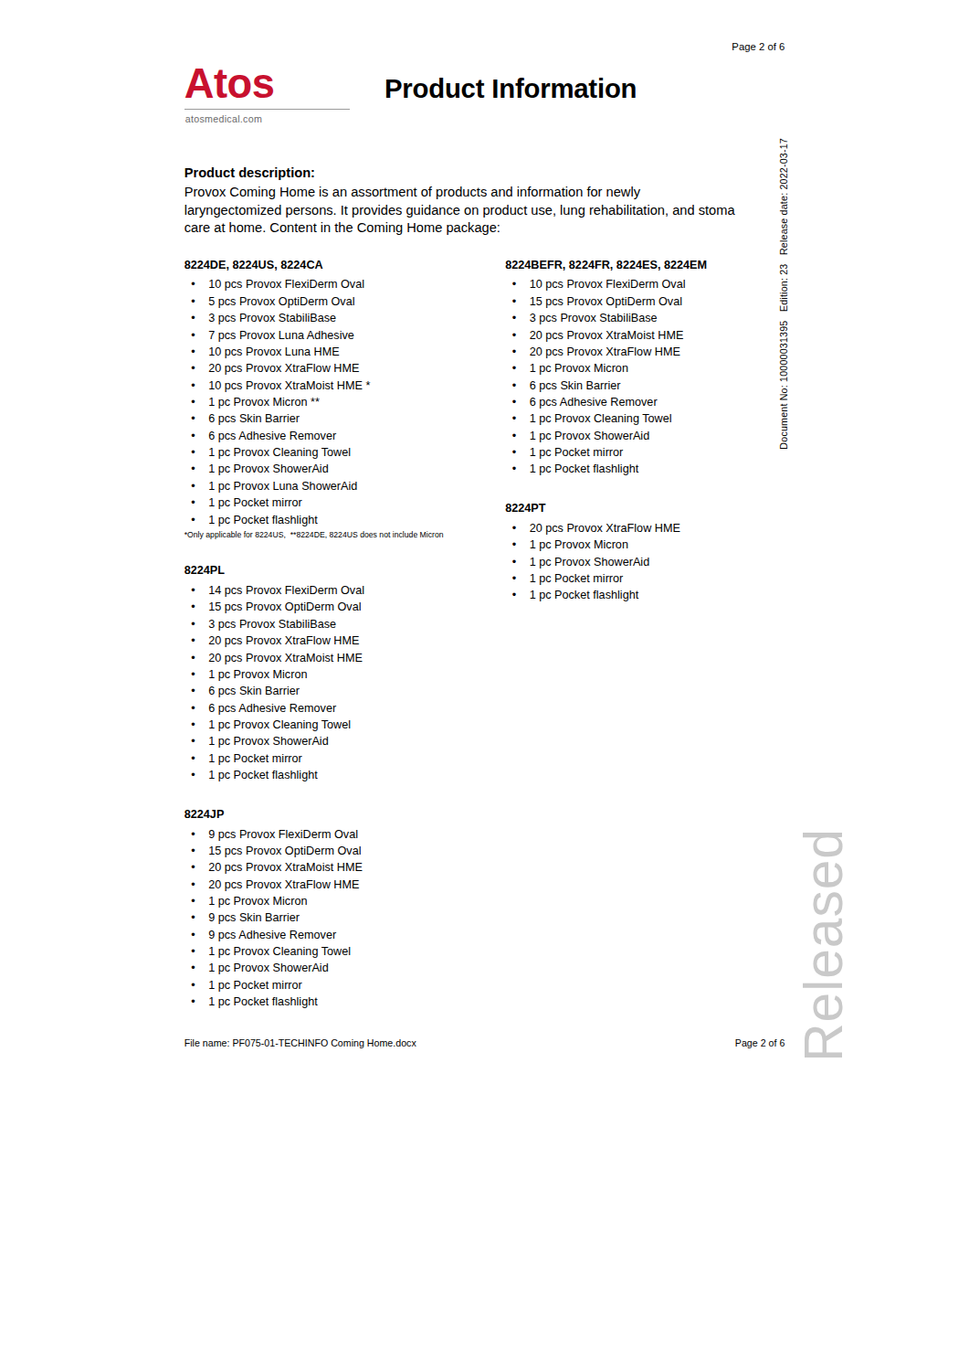Page 2 of 6
Atos
atosmedical.com
Product Information
Product description:
Provox Coming Home is an assortment of products and information for newly laryngectomized persons. It provides guidance on product use, lung rehabilitation, and stoma care at home. Content in the Coming Home package:
8224DE, 8224US, 8224CA
10 pcs Provox FlexiDerm Oval
5 pcs Provox OptiDerm Oval
3 pcs Provox StabiliBase
7 pcs Provox Luna Adhesive
10 pcs Provox Luna HME
20 pcs Provox XtraFlow HME
10 pcs Provox XtraMoist HME *
1 pc Provox Micron **
6 pcs Skin Barrier
6 pcs Adhesive Remover
1 pc Provox Cleaning Towel
1 pc Provox ShowerAid
1 pc Provox Luna ShowerAid
1 pc Pocket mirror
1 pc Pocket flashlight
*Only applicable for 8224US, **8224DE, 8224US does not include Micron
8224PL
14 pcs Provox FlexiDerm Oval
15 pcs Provox OptiDerm Oval
3 pcs Provox StabiliBase
20 pcs Provox XtraFlow HME
20 pcs Provox XtraMoist HME
1 pc Provox Micron
6 pcs Skin Barrier
6 pcs Adhesive Remover
1 pc Provox Cleaning Towel
1 pc Provox ShowerAid
1 pc Pocket mirror
1 pc Pocket flashlight
8224JP
9 pcs Provox FlexiDerm Oval
15 pcs Provox OptiDerm Oval
20 pcs Provox XtraMoist HME
20 pcs Provox XtraFlow HME
1 pc Provox Micron
9 pcs Skin Barrier
9 pcs Adhesive Remover
1 pc Provox Cleaning Towel
1 pc Provox ShowerAid
1 pc Pocket mirror
1 pc Pocket flashlight
8224BEFR, 8224FR, 8224ES, 8224EM
10 pcs Provox FlexiDerm Oval
15 pcs Provox OptiDerm Oval
3 pcs Provox StabiliBase
20 pcs Provox XtraMoist HME
20 pcs Provox XtraFlow HME
1 pc Provox Micron
6 pcs Skin Barrier
6 pcs Adhesive Remover
1 pc Provox Cleaning Towel
1 pc Provox ShowerAid
1 pc Pocket mirror
1 pc Pocket flashlight
8224PT
20 pcs Provox XtraFlow HME
1 pc Provox Micron
1 pc Provox ShowerAid
1 pc Pocket mirror
1 pc Pocket flashlight
Document No: 10000031395 Edition: 23 Release date: 2022-03-17
Released
File name: PF075-01-TECHINFO Coming Home.docx
Page 2 of 6